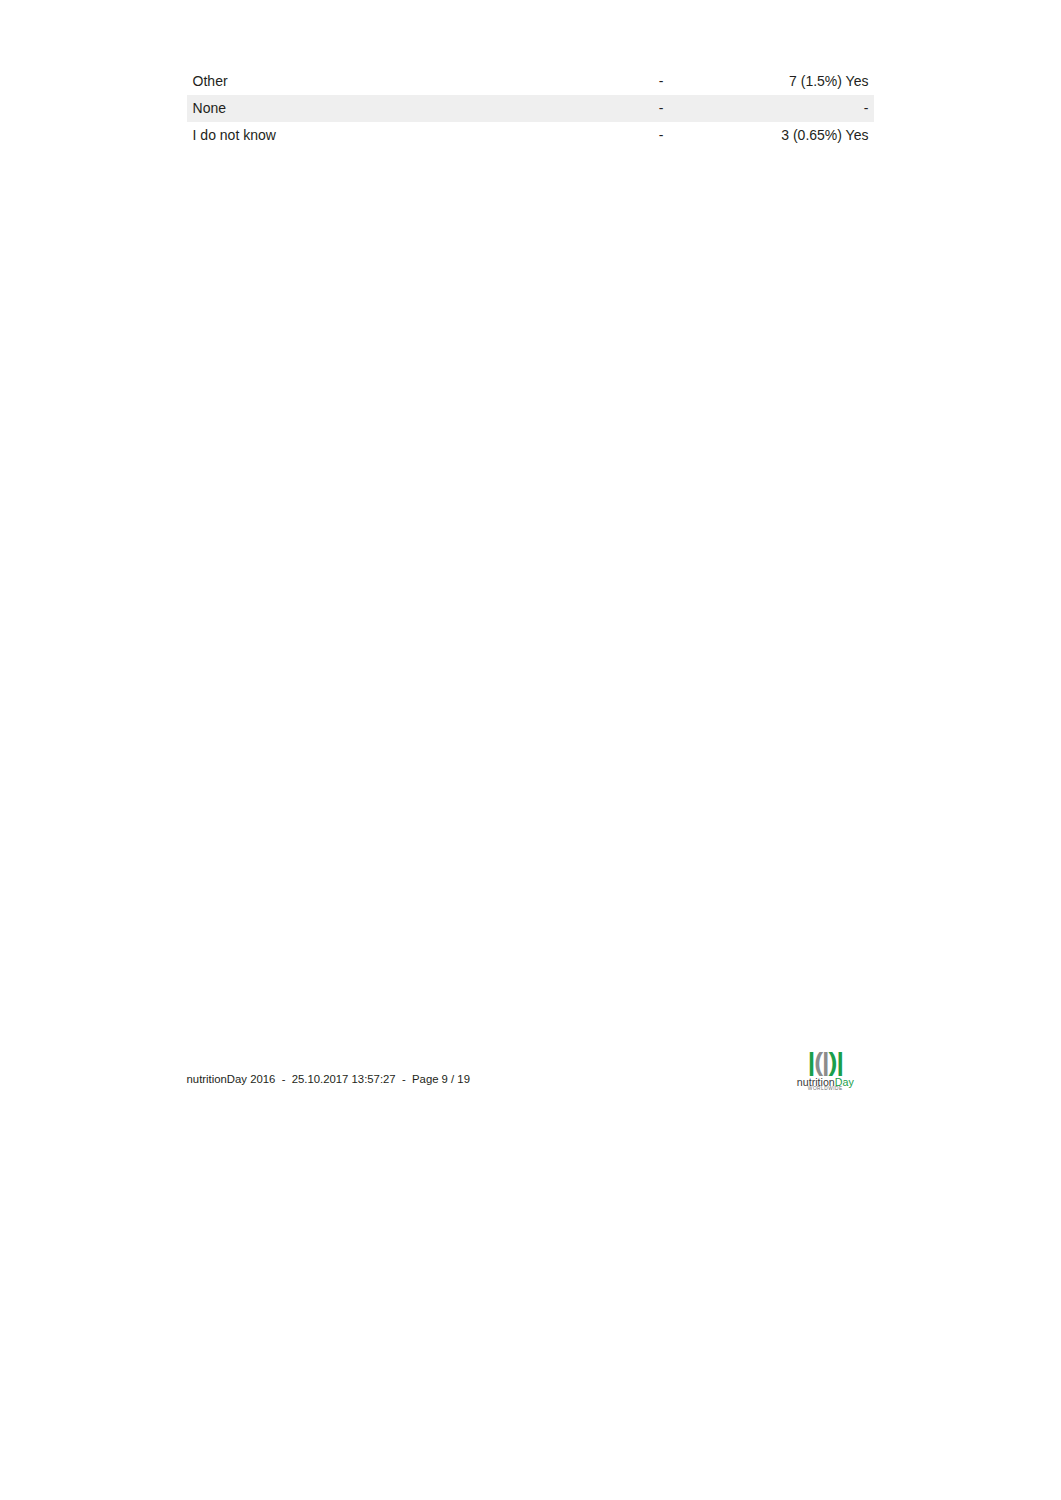| Other | - | 7 (1.5%) Yes |
| None | - | - |
| I do not know | - | 3 (0.65%) Yes |
nutritionDay 2016 - 25.10.2017 13:57:27 - Page 9 / 19
|(|)|
nutritionDay
worldwide